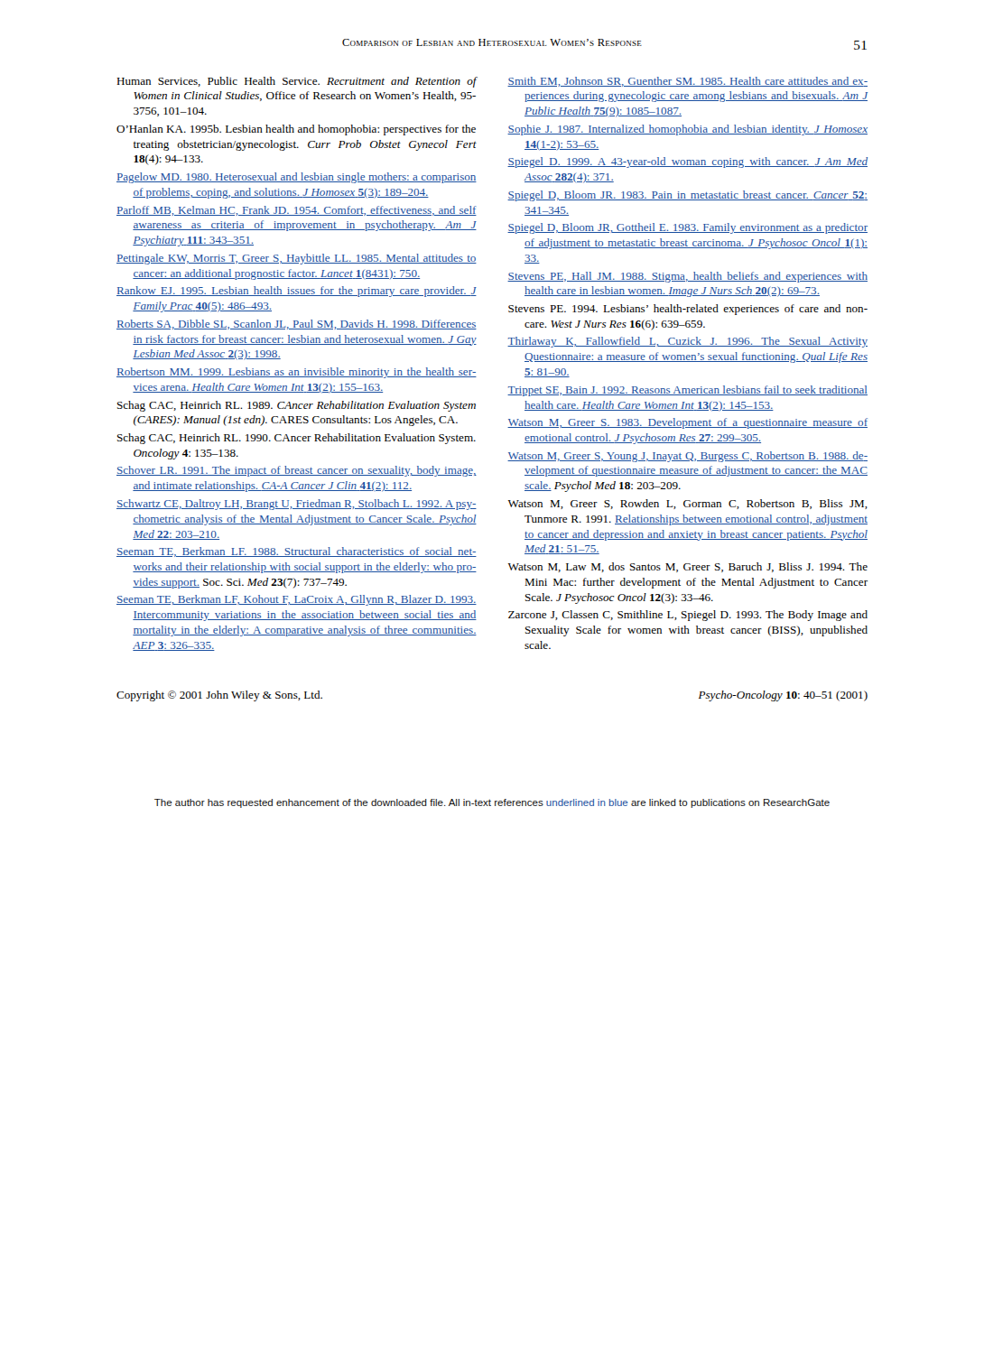Comparison of Lesbian and Heterosexual Women’s Response 51
Human Services, Public Health Service. Recruitment and Retention of Women in Clinical Studies, Office of Research on Women’s Health, 95-3756, 101–104.
O’Hanlan KA. 1995b. Lesbian health and homophobia: perspectives for the treating obstetrician/gynecologist. Curr Prob Obstet Gynecol Fert 18(4): 94–133.
Pagelow MD. 1980. Heterosexual and lesbian single mothers: a comparison of problems, coping, and solutions. J Homosex 5(3): 189–204.
Parloff MB, Kelman HC, Frank JD. 1954. Comfort, effectiveness, and self awareness as criteria of improvement in psychotherapy. Am J Psychiatry 111: 343–351.
Pettingale KW, Morris T, Greer S, Haybittle LL. 1985. Mental attitudes to cancer: an additional prognostic factor. Lancet 1(8431): 750.
Rankow EJ. 1995. Lesbian health issues for the primary care provider. J Family Prac 40(5): 486–493.
Roberts SA, Dibble SL, Scanlon JL, Paul SM, Davids H. 1998. Differences in risk factors for breast cancer: lesbian and heterosexual women. J Gay Lesbian Med Assoc 2(3): 1998.
Robertson MM. 1999. Lesbians as an invisible minority in the health services arena. Health Care Women Int 13(2): 155–163.
Schag CAC, Heinrich RL. 1989. CAncer Rehabilitation Evaluation System (CARES): Manual (1st edn). CARES Consultants: Los Angeles, CA.
Schag CAC, Heinrich RL. 1990. CAncer Rehabilitation Evaluation System. Oncology 4: 135–138.
Schover LR. 1991. The impact of breast cancer on sexuality, body image, and intimate relationships. CA-A Cancer J Clin 41(2): 112.
Schwartz CE, Daltroy LH, Brangt U, Friedman R, Stolbach L. 1992. A psychometric analysis of the Mental Adjustment to Cancer Scale. Psychol Med 22: 203–210.
Seeman TE, Berkman LF. 1988. Structural characteristics of social networks and their relationship with social support in the elderly: who provides support. Soc. Sci. Med 23(7): 737–749.
Seeman TE, Berkman LF, Kohout F, LaCroix A, Gllynn R, Blazer D. 1993. Intercommunity variations in the association between social ties and mortality in the elderly: A comparative analysis of three communities. AEP 3: 326–335.
Smith EM, Johnson SR, Guenther SM. 1985. Health care attitudes and experiences during gynecologic care among lesbians and bisexuals. Am J Public Health 75(9): 1085–1087.
Sophie J. 1987. Internalized homophobia and lesbian identity. J Homosex 14(1-2): 53–65.
Spiegel D. 1999. A 43-year-old woman coping with cancer. J Am Med Assoc 282(4): 371.
Spiegel D, Bloom JR. 1983. Pain in metastatic breast cancer. Cancer 52: 341–345.
Spiegel D, Bloom JR, Gottheil E. 1983. Family environment as a predictor of adjustment to metastatic breast carcinoma. J Psychosoc Oncol 1(1): 33.
Stevens PE, Hall JM. 1988. Stigma, health beliefs and experiences with health care in lesbian women. Image J Nurs Sch 20(2): 69–73.
Stevens PE. 1994. Lesbians’ health-related experiences of care and non-care. West J Nurs Res 16(6): 639–659.
Thirlaway K, Fallowfield L, Cuzick J. 1996. The Sexual Activity Questionnaire: a measure of women’s sexual functioning. Qual Life Res 5: 81–90.
Trippet SE, Bain J. 1992. Reasons American lesbians fail to seek traditional health care. Health Care Women Int 13(2): 145–153.
Watson M, Greer S. 1983. Development of a questionnaire measure of emotional control. J Psychosom Res 27: 299–305.
Watson M, Greer S, Young J, Inayat Q, Burgess C, Robertson B. 1988. development of questionnaire measure of adjustment to cancer: the MAC scale. Psychol Med 18: 203–209.
Watson M, Greer S, Rowden L, Gorman C, Robertson B, Bliss JM, Tunmore R. 1991. Relationships between emotional control, adjustment to cancer and depression and anxiety in breast cancer patients. Psychol Med 21: 51–75.
Watson M, Law M, dos Santos M, Greer S, Baruch J, Bliss J. 1994. The Mini Mac: further development of the Mental Adjustment to Cancer Scale. J Psychosoc Oncol 12(3): 33–46.
Zarcone J, Classen C, Smithline L, Spiegel D. 1993. The Body Image and Sexuality Scale for women with breast cancer (BISS), unpublished scale.
Copyright © 2001 John Wiley & Sons, Ltd. Psycho-Oncology 10: 40–51 (2001)
The author has requested enhancement of the downloaded file. All in-text references underlined in blue are linked to publications on ResearchGate